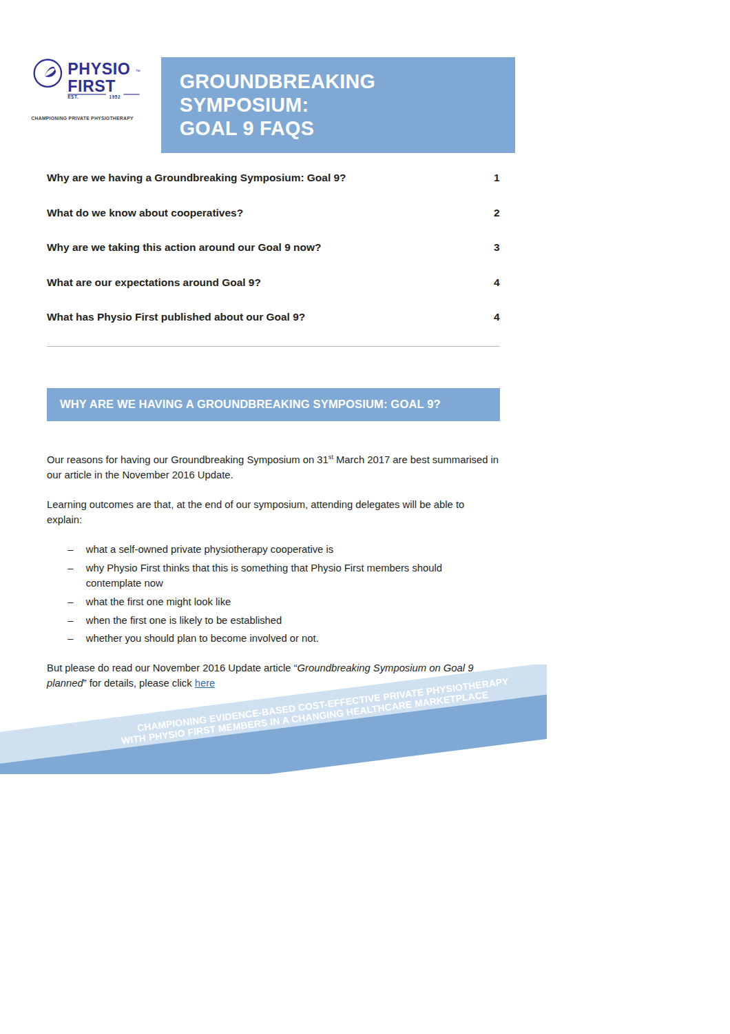PHYSIO FIRST EST. 1952 ™
CHAMPIONING PRIVATE PHYSIOTHERAPY
GROUNDBREAKING SYMPOSIUM:
GOAL 9 FAQS
Why are we having a Groundbreaking Symposium: Goal 9?1
What do we know about cooperatives?2
Why are we taking this action around our Goal 9 now?3
What are our expectations around Goal 9?4
What has Physio First published about our Goal 9?4
WHY ARE WE HAVING A GROUNDBREAKING SYMPOSIUM: GOAL 9?
Our reasons for having our Groundbreaking Symposium on 31st March 2017 are best summarised in our article in the November 2016 Update.
Learning outcomes are that, at the end of our symposium, attending delegates will be able to explain:
what a self-owned private physiotherapy cooperative is
why Physio First thinks that this is something that Physio First members should contemplate now
what the first one might look like
when the first one is likely to be established
whether you should plan to become involved or not.
But please do read our November 2016 Update article “Groundbreaking Symposium on Goal 9 planned” for details, please click here
CHAMPIONING EVIDENCE-BASED COST-EFFECTIVE PRIVATE PHYSIOTHERAPY
WITH PHYSIO FIRST MEMBERS IN A CHANGING HEALTHCARE MARKETPLACE
physiofirst.org.uk